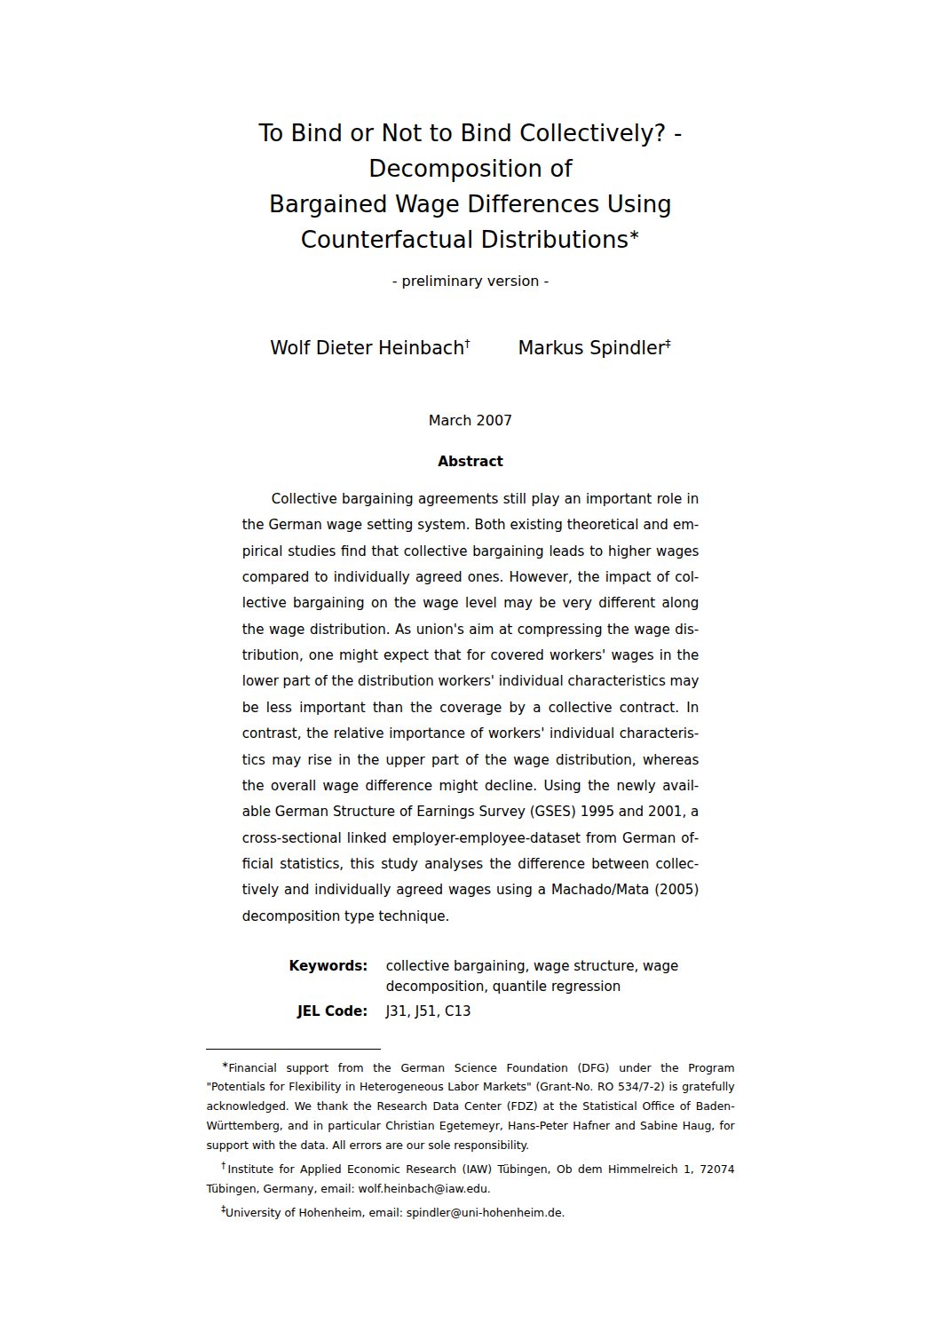To Bind or Not to Bind Collectively? - Decomposition of
Bargained Wage Differences Using Counterfactual Distributions∗
- preliminary version -
Wolf Dieter Heinbach† Markus Spindler‡
March 2007
Abstract
Collective bargaining agreements still play an important role in the German wage setting system. Both existing theoretical and empirical studies find that collective bargaining leads to higher wages compared to individually agreed ones. However, the impact of collective bargaining on the wage level may be very different along the wage distribution. As union's aim at compressing the wage distribution, one might expect that for covered workers' wages in the lower part of the distribution workers' individual characteristics may be less important than the coverage by a collective contract. In contrast, the relative importance of workers' individual characteristics may rise in the upper part of the wage distribution, whereas the overall wage difference might decline. Using the newly available German Structure of Earnings Survey (GSES) 1995 and 2001, a cross-sectional linked employer-employee-dataset from German official statistics, this study analyses the difference between collectively and individually agreed wages using a Machado/Mata (2005) decomposition type technique.
| Keywords: | collective bargaining, wage structure, wage decomposition, quantile regression |
| JEL Code: | J31, J51, C13 |
∗Financial support from the German Science Foundation (DFG) under the Program "Potentials for Flexibility in Heterogeneous Labor Markets" (Grant-No. RO 534/7-2) is gratefully acknowledged. We thank the Research Data Center (FDZ) at the Statistical Office of Baden-Württemberg, and in particular Christian Egetemeyr, Hans-Peter Hafner and Sabine Haug, for support with the data. All errors are our sole responsibility.
†Institute for Applied Economic Research (IAW) Tübingen, Ob dem Himmelreich 1, 72074 Tübingen, Germany, email: wolf.heinbach@iaw.edu.
‡University of Hohenheim, email: spindler@uni-hohenheim.de.